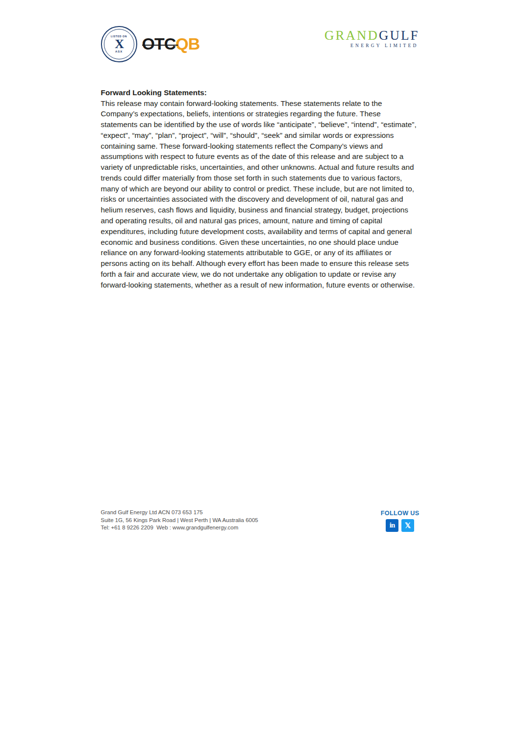Listed on
X
ASX
OTCQB
GRAND GULF
ENERGY LIMITED
Forward Looking Statements:
This release may contain forward-looking statements. These statements relate to the Company’s expectations, beliefs, intentions or strategies regarding the future. These statements can be identified by the use of words like “anticipate”, “believe”, “intend”, “estimate”, “expect”, “may”, “plan”, “project”, “will”, “should”, “seek” and similar words or expressions containing same. These forward-looking statements reflect the Company’s views and assumptions with respect to future events as of the date of this release and are subject to a variety of unpredictable risks, uncertainties, and other unknowns. Actual and future results and trends could differ materially from those set forth in such statements due to various factors, many of which are beyond our ability to control or predict. These include, but are not limited to, risks or uncertainties associated with the discovery and development of oil, natural gas and helium reserves, cash flows and liquidity, business and financial strategy, budget, projections and operating results, oil and natural gas prices, amount, nature and timing of capital expenditures, including future development costs, availability and terms of capital and general economic and business conditions. Given these uncertainties, no one should place undue reliance on any forward-looking statements attributable to GGE, or any of its affiliates or persons acting on its behalf. Although every effort has been made to ensure this release sets forth a fair and accurate view, we do not undertake any obligation to update or revise any forward-looking statements, whether as a result of new information, future events or otherwise.
Grand Gulf Energy Ltd ACN 073 653 175
Suite 1G, 56 Kings Park Road | West Perth | WA Australia 6005
Tel: +61 8 9226 2209 Web : www.grandgulfenergy.com
FOLLOW US
in
𝕏